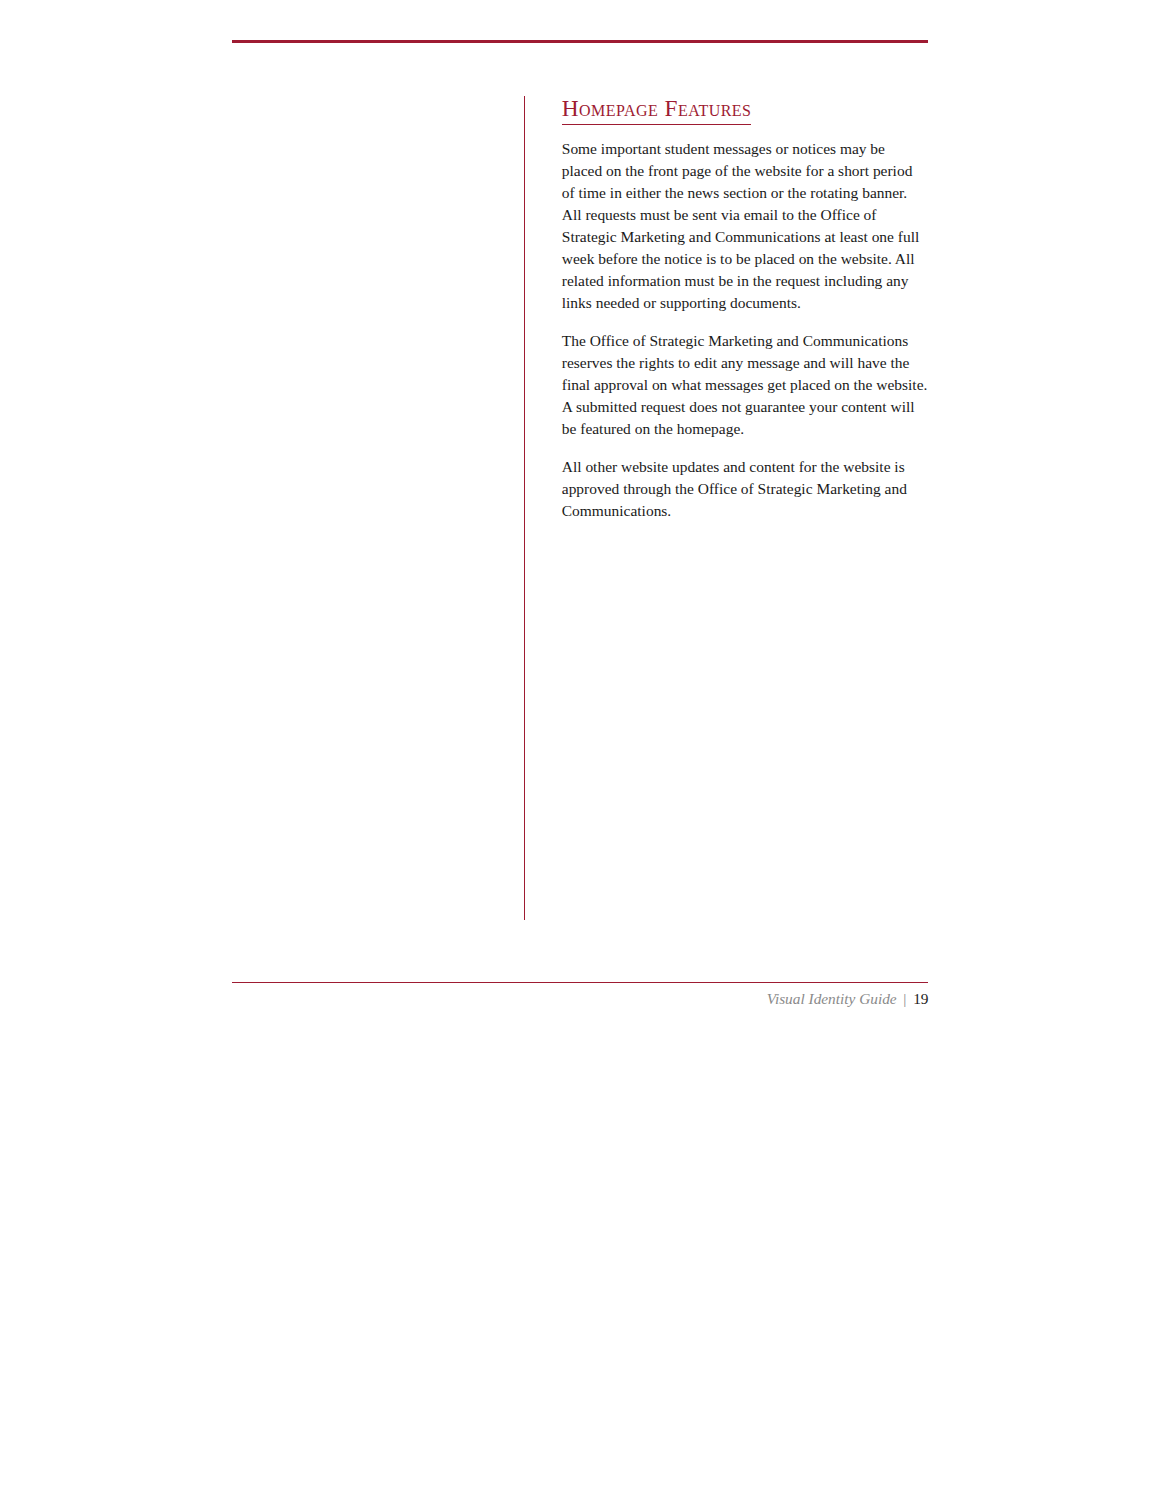Homepage Features
Some important student messages or notices may be placed on the front page of the website for a short period of time in either the news section or the rotating banner. All requests must be sent via email to the Office of Strategic Marketing and Communications at least one full week before the notice is to be placed on the website. All related information must be in the request including any links needed or supporting documents.
The Office of Strategic Marketing and Communications reserves the rights to edit any message and will have the final approval on what messages get placed on the website. A submitted request does not guarantee your content will be featured on the homepage.
All other website updates and content for the website is approved through the Office of Strategic Marketing and Communications.
Visual Identity Guide | 19